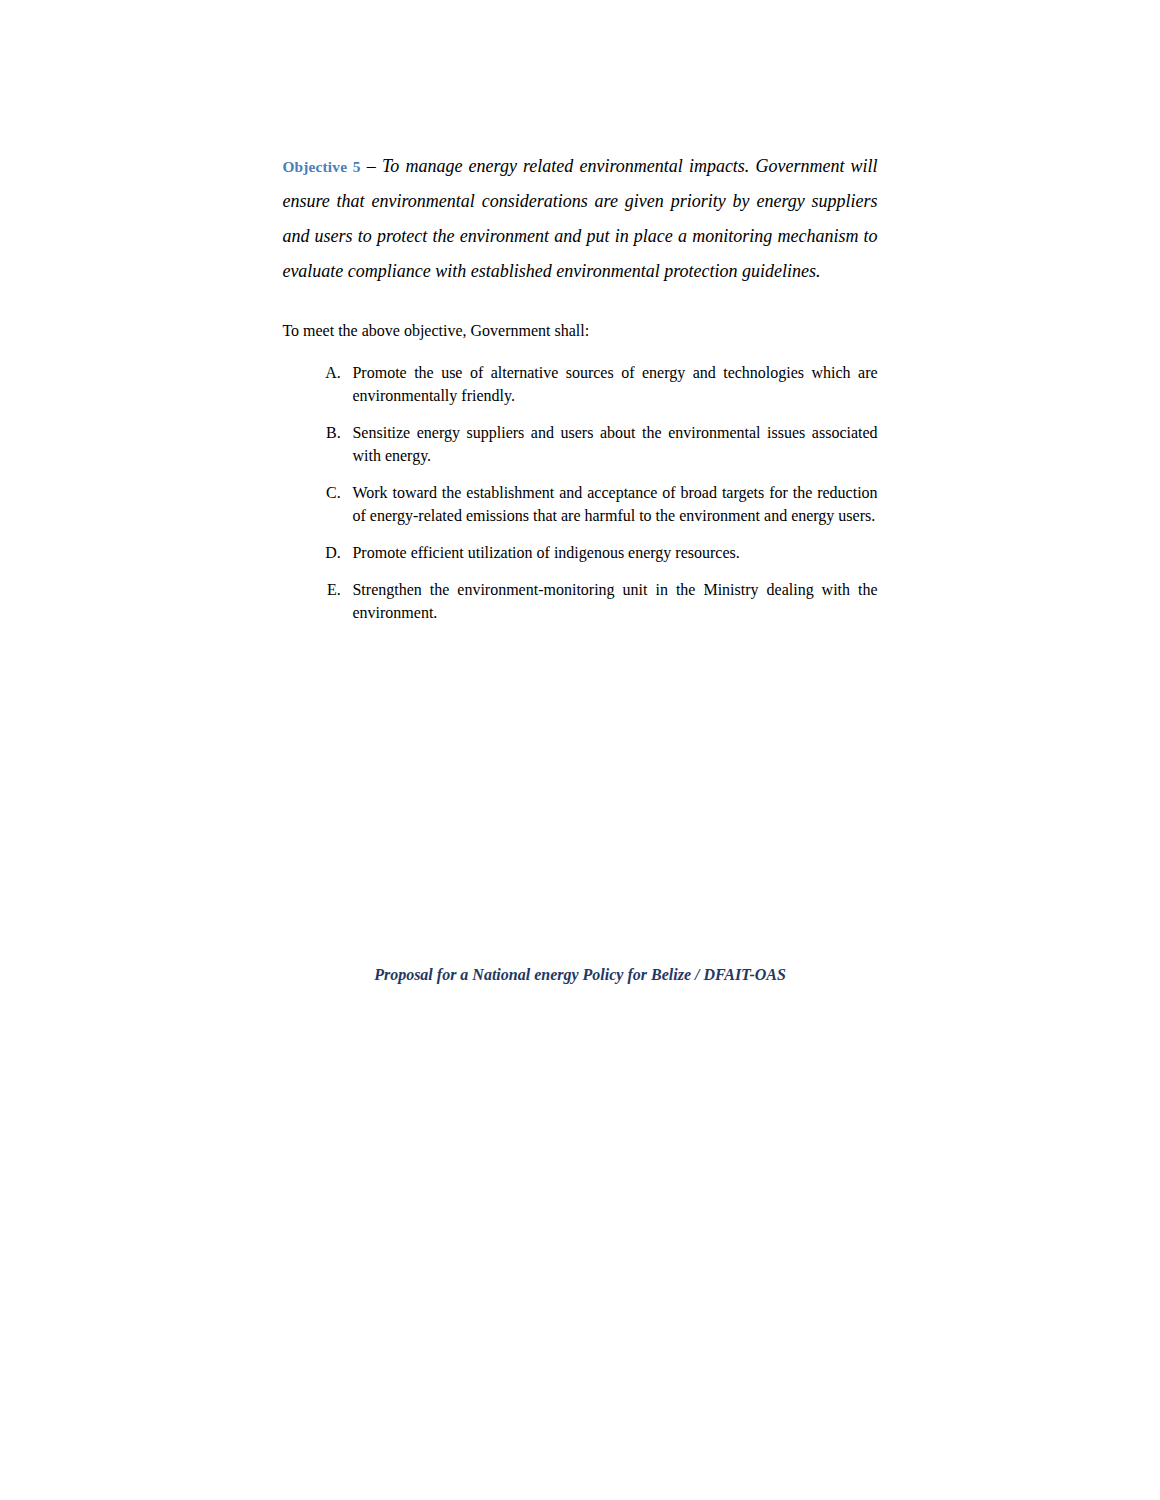Objective 5 – To manage energy related environmental impacts. Government will ensure that environmental considerations are given priority by energy suppliers and users to protect the environment and put in place a monitoring mechanism to evaluate compliance with established environmental protection guidelines.
To meet the above objective, Government shall:
Promote the use of alternative sources of energy and technologies which are environmentally friendly.
Sensitize energy suppliers and users about the environmental issues associated with energy.
Work toward the establishment and acceptance of broad targets for the reduction of energy-related emissions that are harmful to the environment and energy users.
Promote efficient utilization of indigenous energy resources.
Strengthen the environment-monitoring unit in the Ministry dealing with the environment.
Proposal for a National energy Policy for Belize / DFAIT-OAS